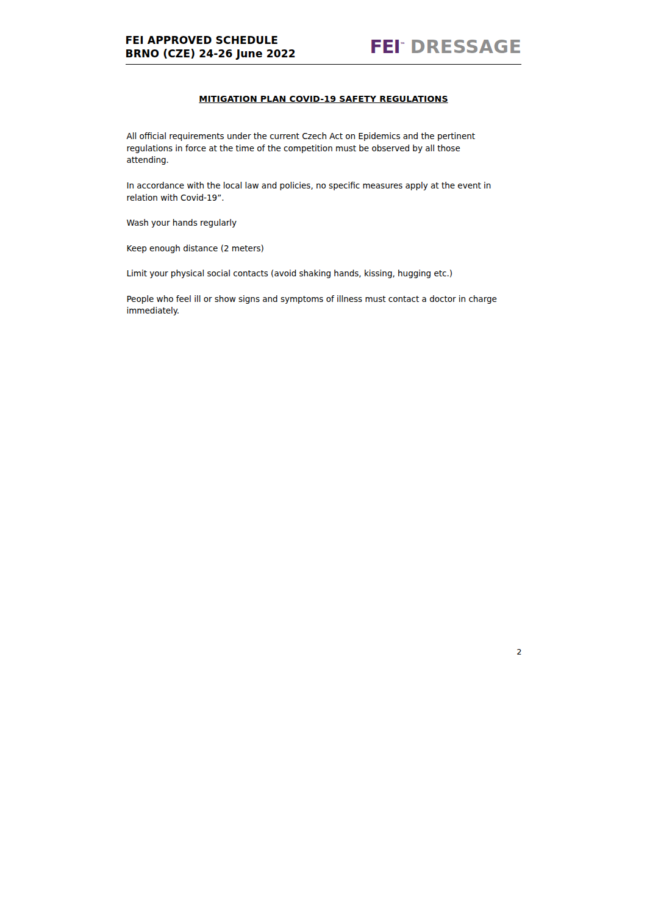FEI APPROVED SCHEDULE BRNO (CZE) 24-26 June 2022
FEI™ DRESSAGE
MITIGATION PLAN COVID-19 SAFETY REGULATIONS
All official requirements under the current Czech Act on Epidemics and the pertinent regulations in force at the time of the competition must be observed by all those attending.
In accordance with the local law and policies, no specific measures apply at the event in relation with Covid-19”.
Wash your hands regularly
Keep enough distance (2 meters)
Limit your physical social contacts (avoid shaking hands, kissing, hugging etc.)
People who feel ill or show signs and symptoms of illness must contact a doctor in charge immediately.
2